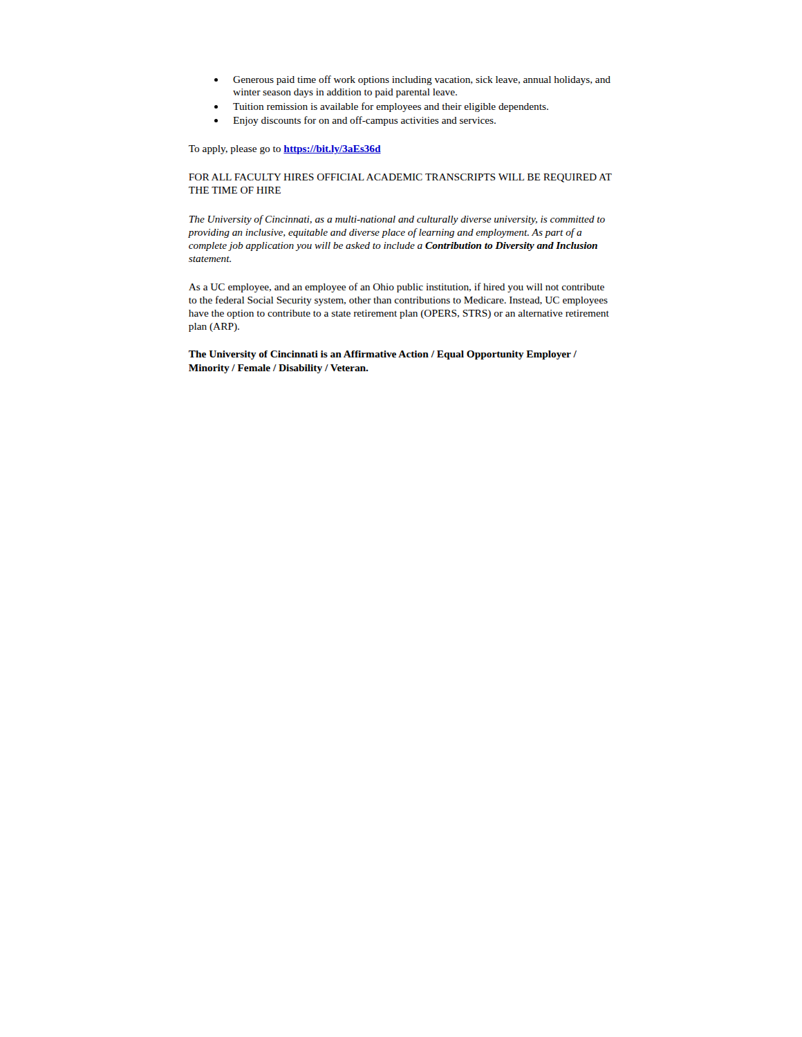Generous paid time off work options including vacation, sick leave, annual holidays, and winter season days in addition to paid parental leave.
Tuition remission is available for employees and their eligible dependents.
Enjoy discounts for on and off-campus activities and services.
To apply, please go to https://bit.ly/3aEs36d
FOR ALL FACULTY HIRES OFFICIAL ACADEMIC TRANSCRIPTS WILL BE REQUIRED AT THE TIME OF HIRE
The University of Cincinnati, as a multi-national and culturally diverse university, is committed to providing an inclusive, equitable and diverse place of learning and employment. As part of a complete job application you will be asked to include a Contribution to Diversity and Inclusion statement.
As a UC employee, and an employee of an Ohio public institution, if hired you will not contribute to the federal Social Security system, other than contributions to Medicare. Instead, UC employees have the option to contribute to a state retirement plan (OPERS, STRS) or an alternative retirement plan (ARP).
The University of Cincinnati is an Affirmative Action / Equal Opportunity Employer / Minority / Female / Disability / Veteran.